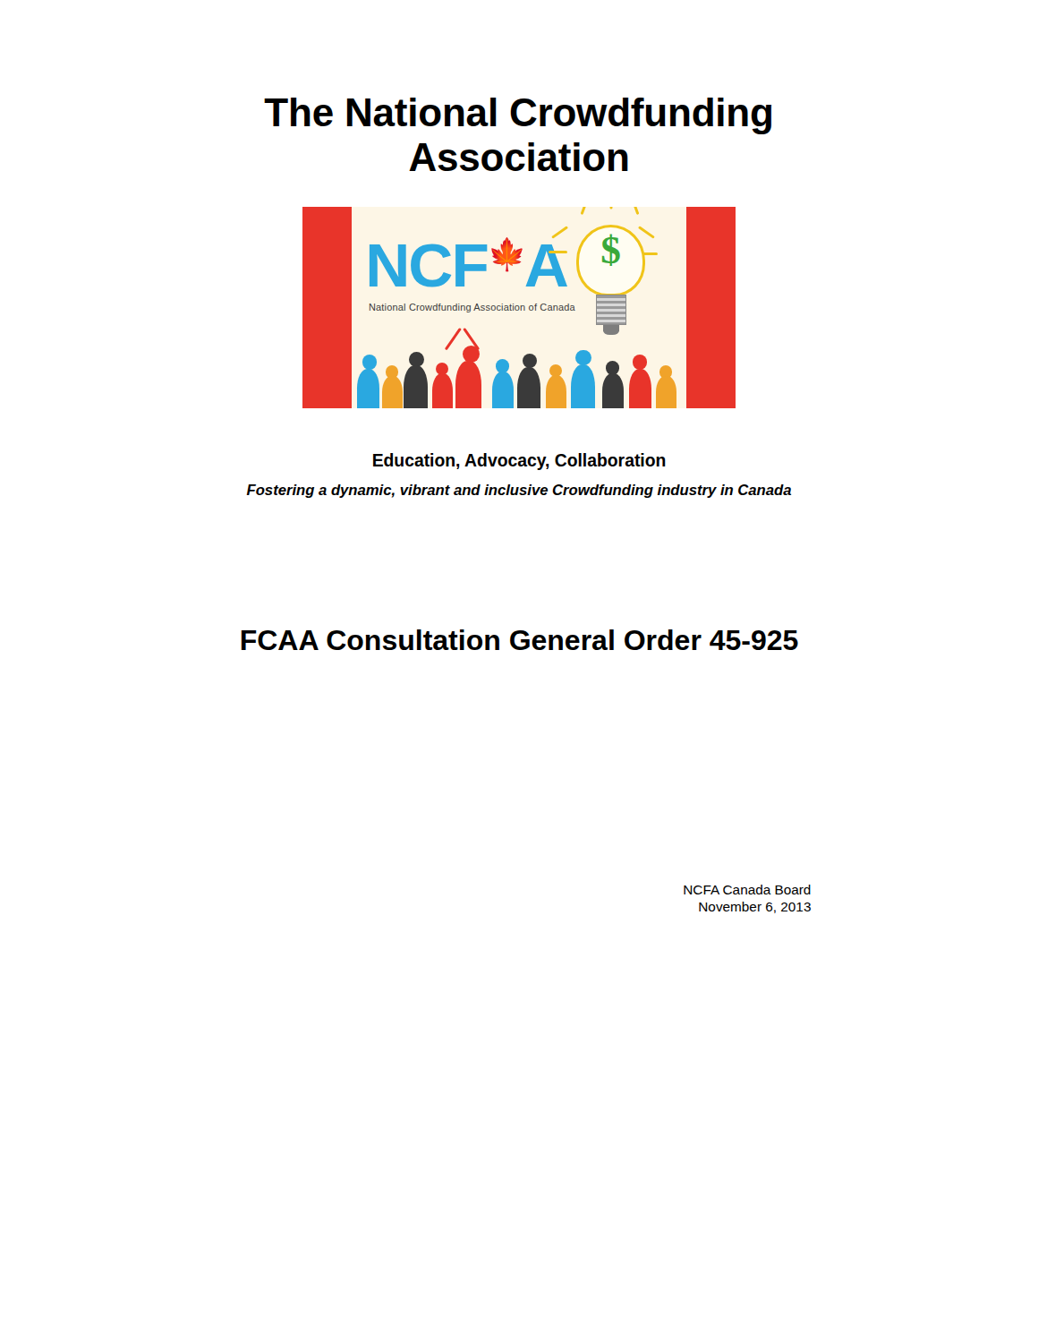The National Crowdfunding Association
NCF🍁A
National Crowdfunding Association of Canada
$
Education, Advocacy, Collaboration
Fostering a dynamic, vibrant and inclusive Crowdfunding industry in Canada
FCAA Consultation General Order 45-925
NCFA Canada Board
November 6, 2013